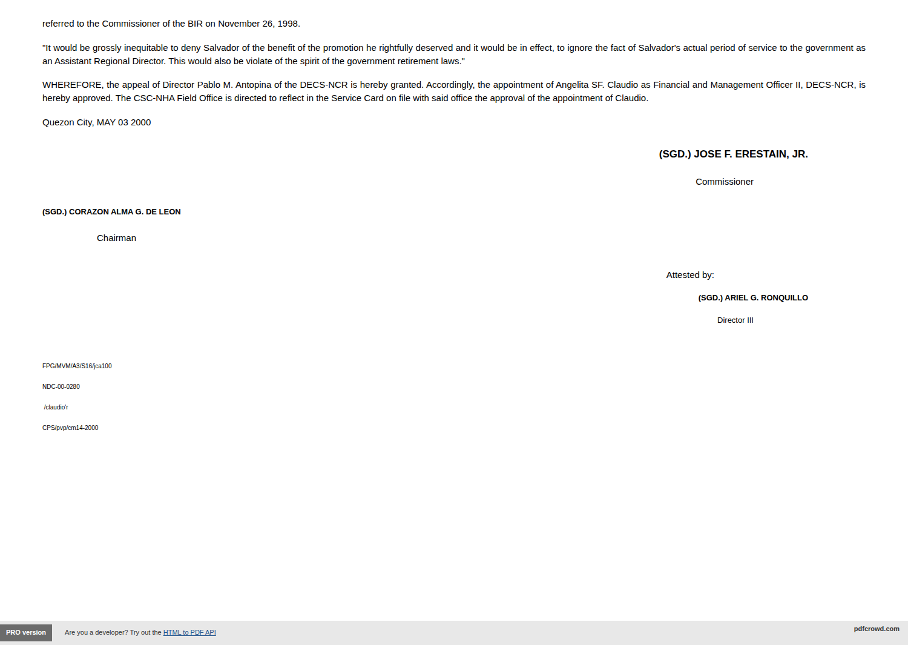referred to the Commissioner of the BIR on November 26, 1998.
"It would be grossly inequitable to deny Salvador of the benefit of the promotion he rightfully deserved and it would be in effect, to ignore the fact of Salvador's actual period of service to the government as an Assistant Regional Director. This would also be violate of the spirit of the government retirement laws."
WHEREFORE, the appeal of Director Pablo M. Antopina of the DECS-NCR is hereby granted. Accordingly, the appointment of Angelita SF. Claudio as Financial and Management Officer II, DECS-NCR, is hereby approved. The CSC-NHA Field Office is directed to reflect in the Service Card on file with said office the approval of the appointment of Claudio.
Quezon City, MAY 03 2000
(SGD.) JOSE F. ERESTAIN, JR.
Commissioner
(SGD.) CORAZON ALMA G. DE LEON
Chairman
Attested by:
(SGD.) ARIEL G. RONQUILLO
Director III
FPG/MVM/A3/S16/jca100
NDC-00-0280
/claudio'r
CPS/pvp/cm14-2000
PRO version Are you a developer? Try out the HTML to PDF API pdfcrowd.com